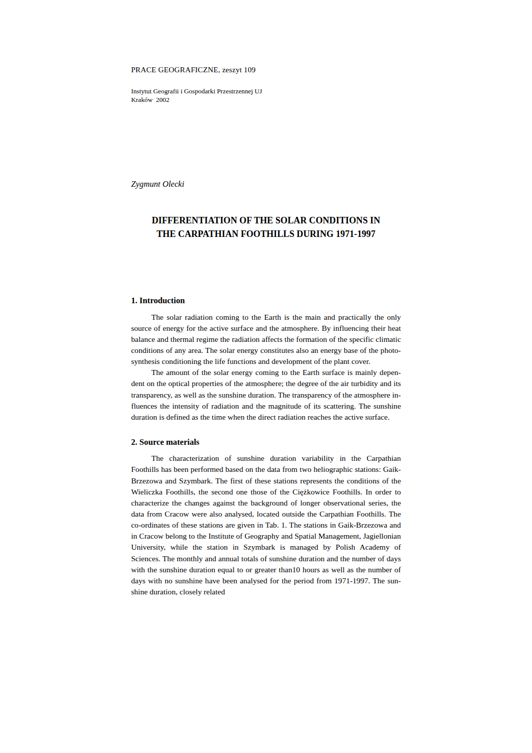PRACE GEOGRAFICZNE, zeszyt 109
Instytut Geografii i Gospodarki Przestrzennej UJ
Kraków 2002
Zygmunt Olecki
DIFFERENTIATION OF THE SOLAR CONDITIONS IN
THE CARPATHIAN FOOTHILLS DURING 1971-1997
1. Introduction
The solar radiation coming to the Earth is the main and practically the only source of energy for the active surface and the atmosphere. By influencing their heat balance and thermal regime the radiation affects the formation of the specific climatic conditions of any area. The solar energy constitutes also an energy base of the photosynthesis conditioning the life functions and development of the plant cover.
The amount of the solar energy coming to the Earth surface is mainly dependent on the optical properties of the atmosphere; the degree of the air turbidity and its transparency, as well as the sunshine duration. The transparency of the atmosphere influences the intensity of radiation and the magnitude of its scattering. The sunshine duration is defined as the time when the direct radiation reaches the active surface.
2. Source materials
The characterization of sunshine duration variability in the Carpathian Foothills has been performed based on the data from two heliographic stations: Gaik-Brzezowa and Szymbark. The first of these stations represents the conditions of the Wieliczka Foothills, the second one those of the Ciężkowice Foothills. In order to characterize the changes against the background of longer observational series, the data from Cracow were also analysed, located outside the Carpathian Foothills. The co-ordinates of these stations are given in Tab. 1. The stations in Gaik-Brzezowa and in Cracow belong to the Institute of Geography and Spatial Management, Jagiellonian University, while the station in Szymbark is managed by Polish Academy of Sciences. The monthly and annual totals of sunshine duration and the number of days with the sunshine duration equal to or greater than10 hours as well as the number of days with no sunshine have been analysed for the period from 1971-1997. The sunshine duration, closely related